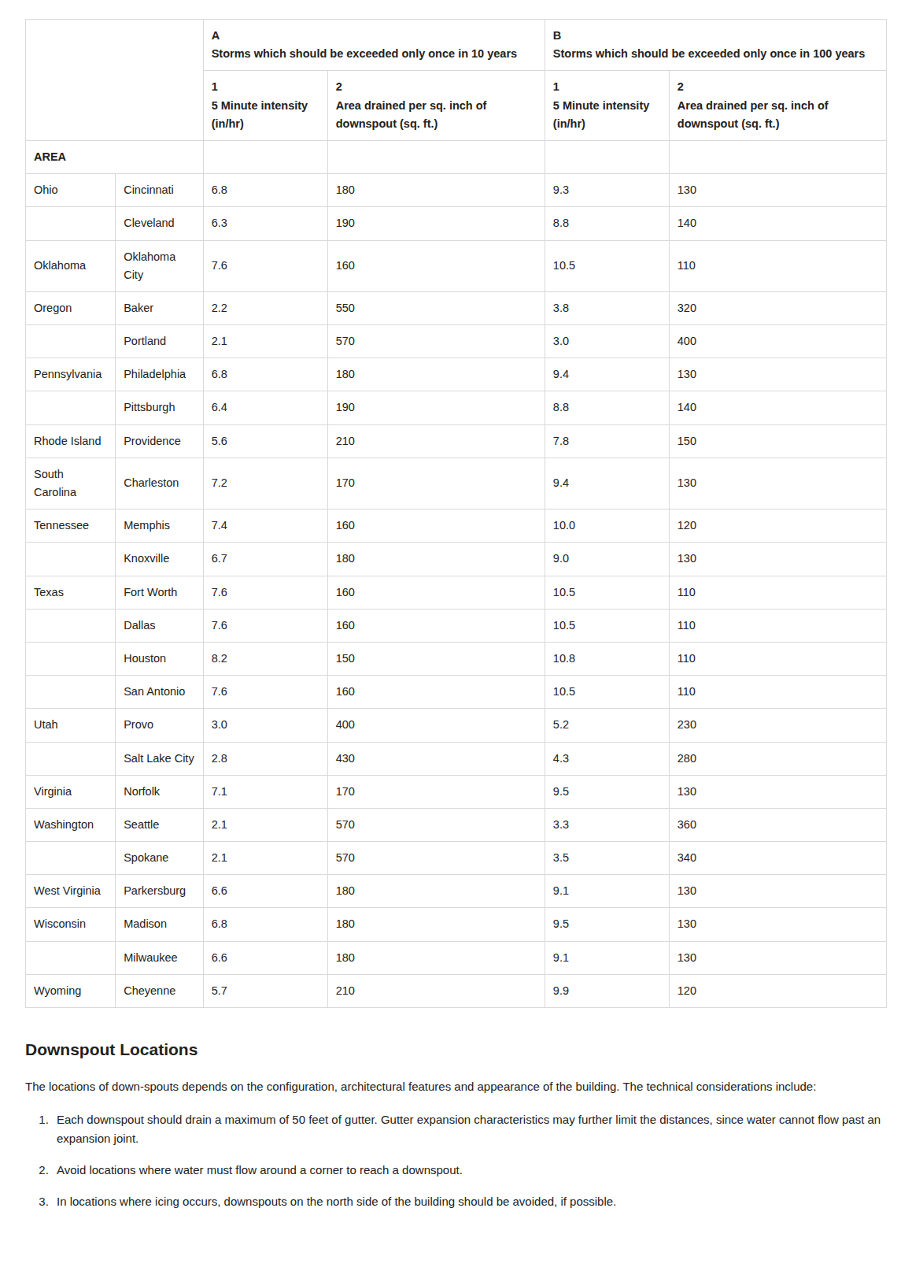| | A Storms which should be exceeded only once in 10 years | B Storms which should be exceeded only once in 100 years |
| --- | --- | --- |
| 1 5 Minute intensity (in/hr) | 2 Area drained per sq. inch of downspout (sq. ft.) | 1 5 Minute intensity (in/hr) | 2 Area drained per sq. inch of downspout (sq. ft.) |
| AREA | | | | |
| Ohio | Cincinnati | 6.8 | 180 | 9.3 | 130 |
| | Cleveland | 6.3 | 190 | 8.8 | 140 |
| Oklahoma | Oklahoma City | 7.6 | 160 | 10.5 | 110 |
| Oregon | Baker | 2.2 | 550 | 3.8 | 320 |
| | Portland | 2.1 | 570 | 3.0 | 400 |
| Pennsylvania | Philadelphia | 6.8 | 180 | 9.4 | 130 |
| | Pittsburgh | 6.4 | 190 | 8.8 | 140 |
| Rhode Island | Providence | 5.6 | 210 | 7.8 | 150 |
| South Carolina | Charleston | 7.2 | 170 | 9.4 | 130 |
| Tennessee | Memphis | 7.4 | 160 | 10.0 | 120 |
| | Knoxville | 6.7 | 180 | 9.0 | 130 |
| Texas | Fort Worth | 7.6 | 160 | 10.5 | 110 |
| | Dallas | 7.6 | 160 | 10.5 | 110 |
| | Houston | 8.2 | 150 | 10.8 | 110 |
| | San Antonio | 7.6 | 160 | 10.5 | 110 |
| Utah | Provo | 3.0 | 400 | 5.2 | 230 |
| | Salt Lake City | 2.8 | 430 | 4.3 | 280 |
| Virginia | Norfolk | 7.1 | 170 | 9.5 | 130 |
| Washington | Seattle | 2.1 | 570 | 3.3 | 360 |
| | Spokane | 2.1 | 570 | 3.5 | 340 |
| West Virginia | Parkersburg | 6.6 | 180 | 9.1 | 130 |
| Wisconsin | Madison | 6.8 | 180 | 9.5 | 130 |
| | Milwaukee | 6.6 | 180 | 9.1 | 130 |
| Wyoming | Cheyenne | 5.7 | 210 | 9.9 | 120 |
Downspout Locations
The locations of down-spouts depends on the configuration, architectural features and appearance of the building. The technical considerations include:
Each downspout should drain a maximum of 50 feet of gutter. Gutter expansion characteristics may further limit the distances, since water cannot flow past an expansion joint.
Avoid locations where water must flow around a corner to reach a downspout.
In locations where icing occurs, downspouts on the north side of the building should be avoided, if possible.